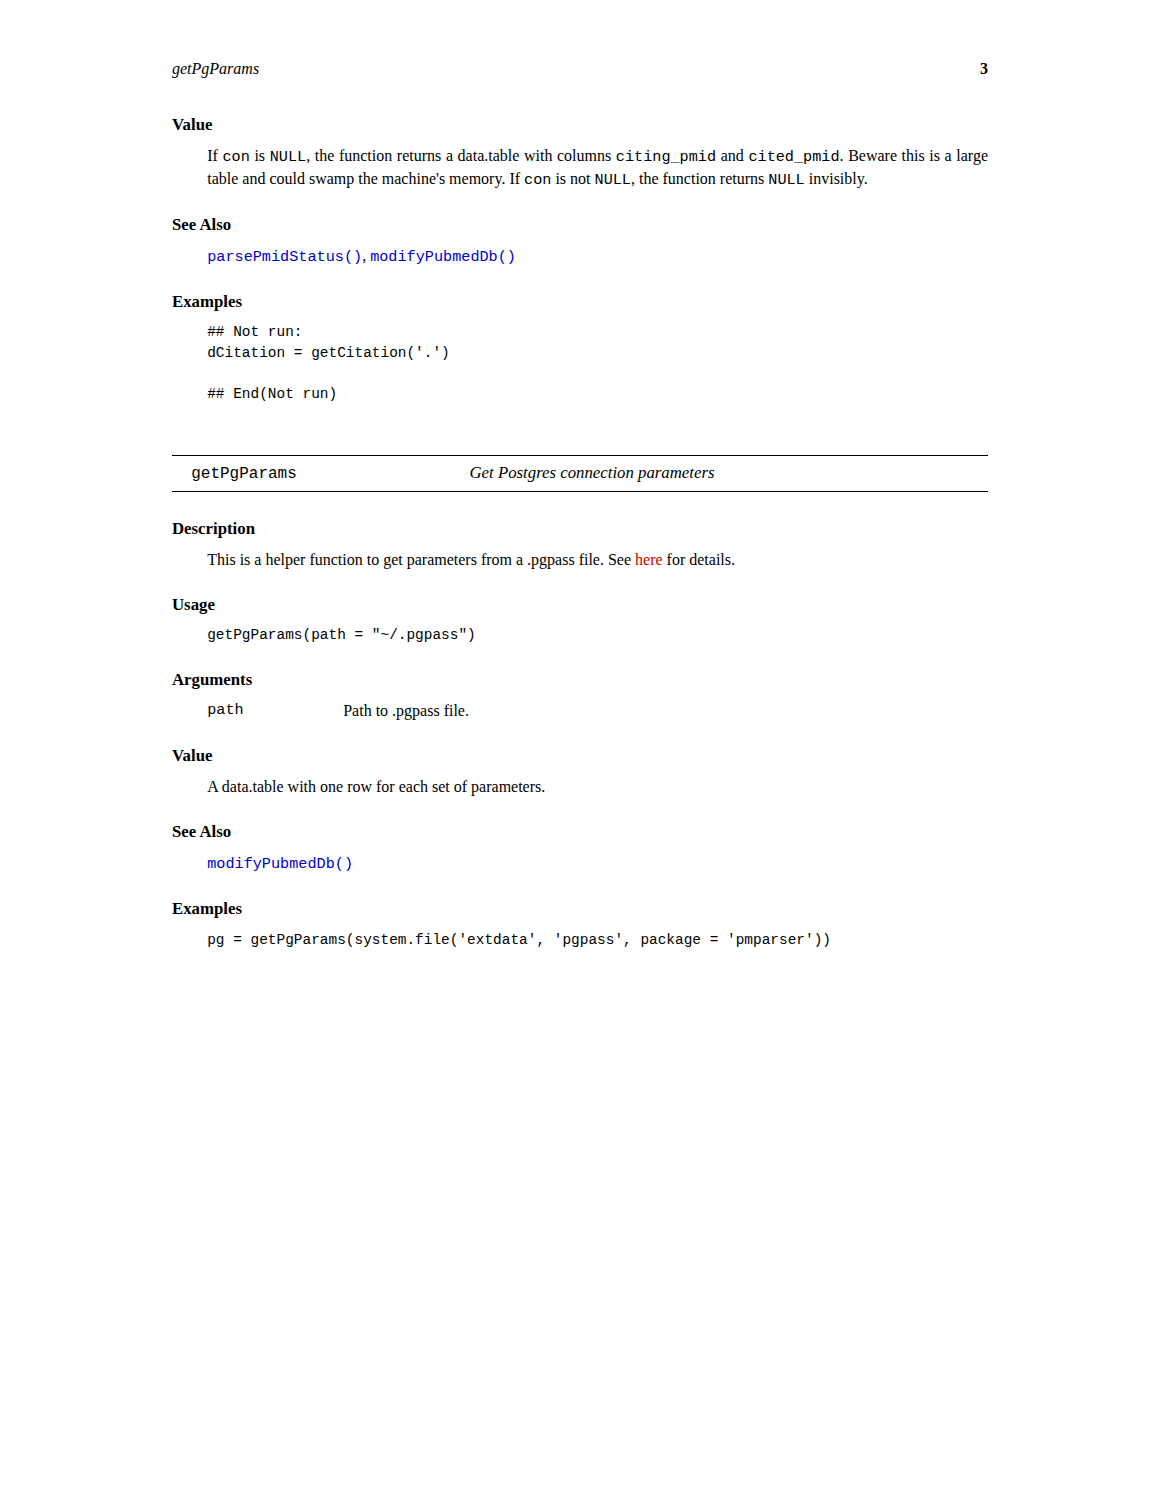getPgParams 3
Value
If con is NULL, the function returns a data.table with columns citing_pmid and cited_pmid. Beware this is a large table and could swamp the machine's memory. If con is not NULL, the function returns NULL invisibly.
See Also
parsePmidStatus(), modifyPubmedDb()
Examples
## Not run:
dCitation = getCitation('.')

## End(Not run)
getPgParams Get Postgres connection parameters
Description
This is a helper function to get parameters from a .pgpass file. See here for details.
Usage
getPgParams(path = "~/.pgpass")
Arguments
path
Path to .pgpass file.
Value
A data.table with one row for each set of parameters.
See Also
modifyPubmedDb()
Examples
pg = getPgParams(system.file('extdata', 'pgpass', package = 'pmparser'))